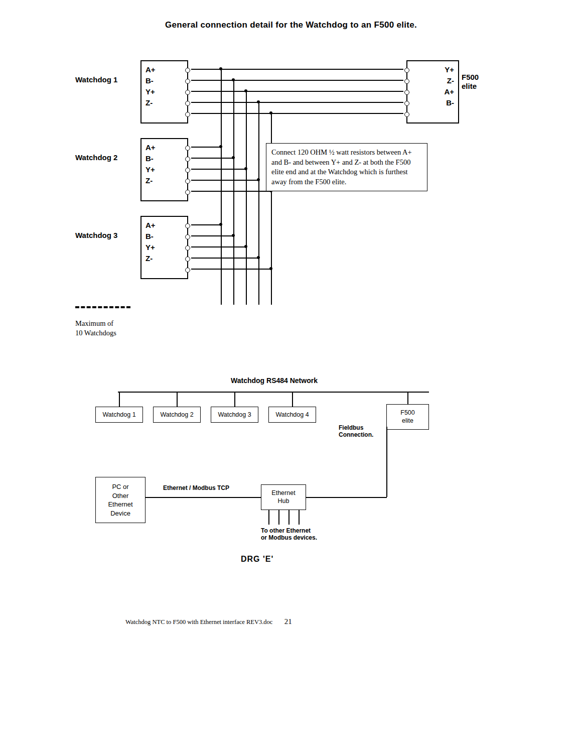General connection detail for the Watchdog to an F500 elite.
Watchdog 1
Watchdog 2
Watchdog 3
F500
elite
A+ B- Y+ Z-
A+ B- Y+ Z-
A+ B- Y+ Z-
Y+ Z- A+ B-
Connect 120 OHM ½ watt resistors between A+ and B- and between Y+ and Z- at both the F500 elite end and at the Watchdog which is furthest away from the F500 elite.
Maximum of
10 Watchdogs
Watchdog RS484 Network
Watchdog 1
Watchdog 2
Watchdog 3
Watchdog 4
F500
elite
Fieldbus
Connection.
Ethernet
Hub
Ethernet / Modbus TCP
PC or
Other
Ethernet
Device
To other Ethernet
or Modbus devices.
DRG 'E'
Watchdog NTC to F500 with Ethernet interface REV3.doc 21